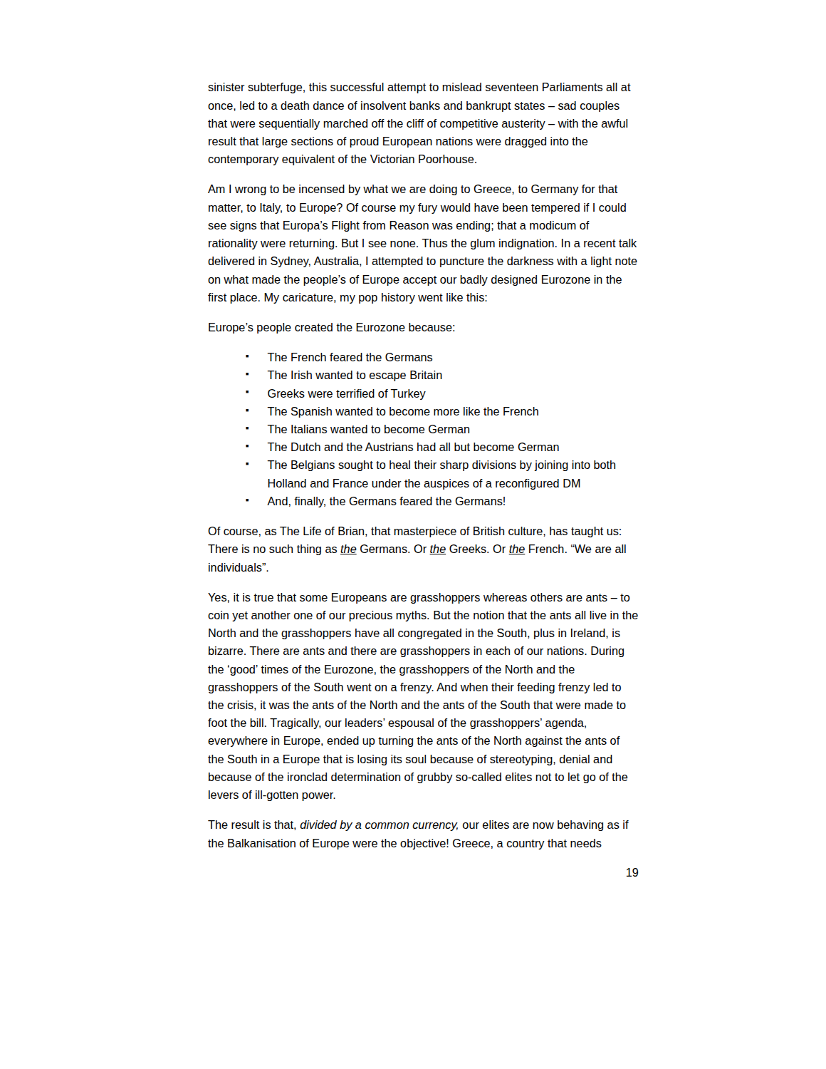sinister subterfuge, this successful attempt to mislead seventeen Parliaments all at once, led to a death dance of insolvent banks and bankrupt states – sad couples that were sequentially marched off the cliff of competitive austerity – with the awful result that large sections of proud European nations were dragged into the contemporary equivalent of the Victorian Poorhouse.
Am I wrong to be incensed by what we are doing to Greece, to Germany for that matter, to Italy, to Europe? Of course my fury would have been tempered if I could see signs that Europa’s Flight from Reason was ending; that a modicum of rationality were returning. But I see none. Thus the glum indignation. In a recent talk delivered in Sydney, Australia, I attempted to puncture the darkness with a light note on what made the people’s of Europe accept our badly designed Eurozone in the first place. My caricature, my pop history went like this:
Europe’s people created the Eurozone because:
The French feared the Germans
The Irish wanted to escape Britain
Greeks were terrified of Turkey
The Spanish wanted to become more like the French
The Italians wanted to become German
The Dutch and the Austrians had all but become German
The Belgians sought to heal their sharp divisions by joining into both Holland and France under the auspices of a reconfigured DM
And, finally, the Germans feared the Germans!
Of course, as The Life of Brian, that masterpiece of British culture, has taught us: There is no such thing as the Germans. Or the Greeks. Or the French. “We are all individuals”.
Yes, it is true that some Europeans are grasshoppers whereas others are ants – to coin yet another one of our precious myths. But the notion that the ants all live in the North and the grasshoppers have all congregated in the South, plus in Ireland, is bizarre. There are ants and there are grasshoppers in each of our nations. During the ‘good’ times of the Eurozone, the grasshoppers of the North and the grasshoppers of the South went on a frenzy. And when their feeding frenzy led to the crisis, it was the ants of the North and the ants of the South that were made to foot the bill. Tragically, our leaders’ espousal of the grasshoppers’ agenda, everywhere in Europe, ended up turning the ants of the North against the ants of the South in a Europe that is losing its soul because of stereotyping, denial and because of the ironclad determination of grubby so-called elites not to let go of the levers of ill-gotten power.
The result is that, divided by a common currency, our elites are now behaving as if the Balkanisation of Europe were the objective! Greece, a country that needs
19